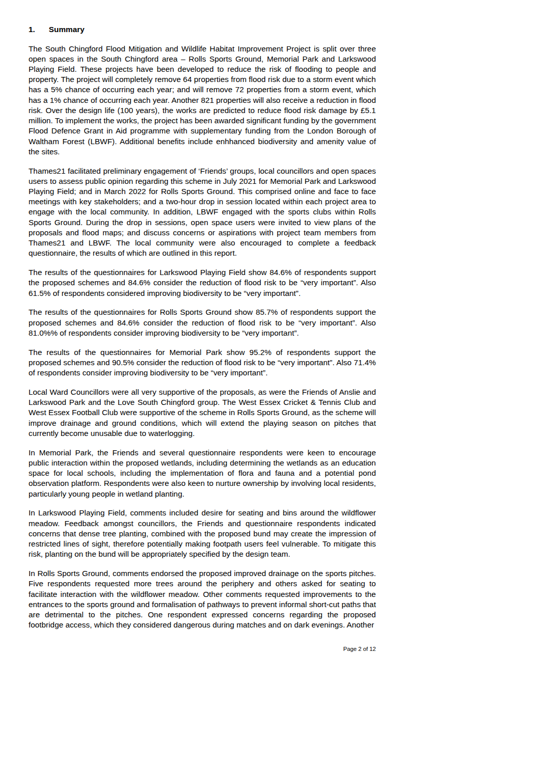1. Summary
The South Chingford Flood Mitigation and Wildlife Habitat Improvement Project is split over three open spaces in the South Chingford area – Rolls Sports Ground, Memorial Park and Larkswood Playing Field. These projects have been developed to reduce the risk of flooding to people and property. The project will completely remove 64 properties from flood risk due to a storm event which has a 5% chance of occurring each year; and will remove 72 properties from a storm event, which has a 1% chance of occurring each year. Another 821 properties will also receive a reduction in flood risk. Over the design life (100 years), the works are predicted to reduce flood risk damage by £5.1 million. To implement the works, the project has been awarded significant funding by the government Flood Defence Grant in Aid programme with supplementary funding from the London Borough of Waltham Forest (LBWF). Additional benefits include enhhanced biodiversity and amenity value of the sites.
Thames21 facilitated preliminary engagement of ‘Friends’ groups, local councillors and open spaces users to assess public opinion regarding this scheme in July 2021 for Memorial Park and Larkswood Playing Field; and in March 2022 for Rolls Sports Ground. This comprised online and face to face meetings with key stakeholders; and a two-hour drop in session located within each project area to engage with the local community. In addition, LBWF engaged with the sports clubs within Rolls Sports Ground. During the drop in sessions, open space users were invited to view plans of the proposals and flood maps; and discuss concerns or aspirations with project team members from Thames21 and LBWF. The local community were also encouraged to complete a feedback questionnaire, the results of which are outlined in this report.
The results of the questionnaires for Larkswood Playing Field show 84.6% of respondents support the proposed schemes and 84.6% consider the reduction of flood risk to be “very important”. Also 61.5% of respondents considered improving biodiversity to be “very important”.
The results of the questionnaires for Rolls Sports Ground show 85.7% of respondents support the proposed schemes and 84.6% consider the reduction of flood risk to be “very important”. Also 81.0%% of respondents consider improving biodiversity to be “very important”.
The results of the questionnaires for Memorial Park show 95.2% of respondents support the proposed schemes and 90.5% consider the reduction of flood risk to be “very important”. Also 71.4% of respondents consider improving biodiversity to be “very important”.
Local Ward Councillors were all very supportive of the proposals, as were the Friends of Anslie and Larkswood Park and the Love South Chingford group. The West Essex Cricket & Tennis Club and West Essex Football Club were supportive of the scheme in Rolls Sports Ground, as the scheme will improve drainage and ground conditions, which will extend the playing season on pitches that currently become unusable due to waterlogging.
In Memorial Park, the Friends and several questionnaire respondents were keen to encourage public interaction within the proposed wetlands, including determining the wetlands as an education space for local schools, including the implementation of flora and fauna and a potential pond observation platform. Respondents were also keen to nurture ownership by involving local residents, particularly young people in wetland planting.
In Larkswood Playing Field, comments included desire for seating and bins around the wildflower meadow. Feedback amongst councillors, the Friends and questionnaire respondents indicated concerns that dense tree planting, combined with the proposed bund may create the impression of restricted lines of sight, therefore potentially making footpath users feel vulnerable. To mitigate this risk, planting on the bund will be appropriately specified by the design team.
In Rolls Sports Ground, comments endorsed the proposed improved drainage on the sports pitches. Five respondents requested more trees around the periphery and others asked for seating to facilitate interaction with the wildflower meadow. Other comments requested improvements to the entrances to the sports ground and formalisation of pathways to prevent informal short-cut paths that are detrimental to the pitches. One respondent expressed concerns regarding the proposed footbridge access, which they considered dangerous during matches and on dark evenings. Another
Page 2 of 12